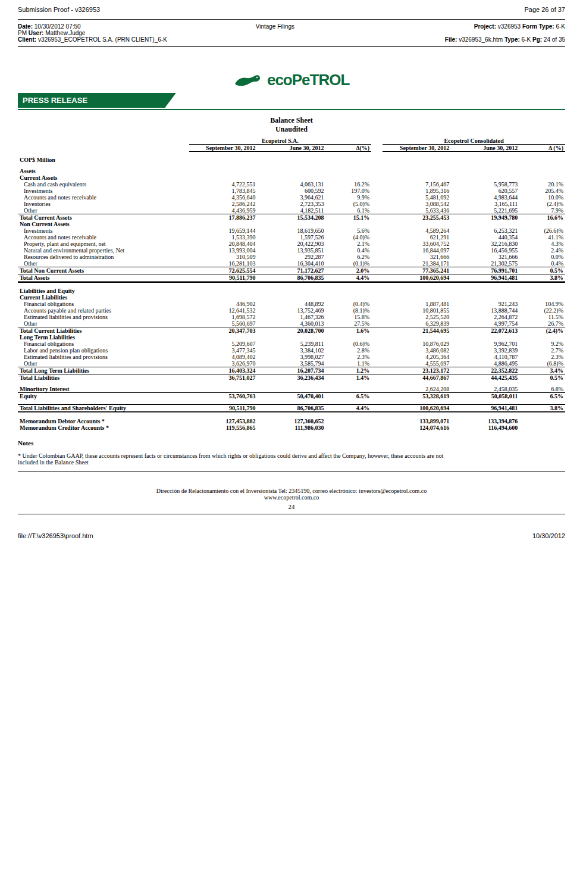Submission Proof - v326953
Page 26 of 37
| Date: 10/30/2012 07:50 PM User: Matthew.Judge Client: v326953_ECOPETROL S.A. (PRN CLIENT)_6-K | Vintage Filings | Project: v326953 Form Type: 6-K File: v326953_6k.htm Type: 6-K Pg: 24 of 35 |
eco PeTROL
PRESS RELEASE
Balance Sheet
Unaudited
| | Ecopetrol S.A. | | Ecopetrol Consolidated |
| | September 30, 2012 | June 30, 2012 | Δ(%) | | September 30, 2012 | June 30, 2012 | Δ (%) |
| COP$ Million | |
| Assets | |
| Current Assets | |
| Cash and cash equivalents | 4,722,551 | 4,063,131 | 16.2% | | 7,156,467 | 5,958,773 | 20.1% |
| Investments | 1,783,845 | 600,592 | 197.0% | | 1,895,316 | 620,557 | 205.4% |
| Accounts and notes receivable | 4,356,640 | 3,964,621 | 9.9% | | 5,481,692 | 4,983,644 | 10.0% |
| Inventories | 2,586,242 | 2,723,353 | (5.0)% | | 3,088,542 | 3,165,111 | (2.4)% |
| Other | 4,436,959 | 4,182,511 | 6.1% | | 5,633,436 | 5,221,695 | 7.9% |
| Total Current Assets | 17,886,237 | 15,534,208 | 15.1% | | 23,255,453 | 19,949,780 | 16.6% |
| Non Current Assets | |
| Investments | 19,659,144 | 18,619,650 | 5.6% | | 4,589,264 | 6,253,321 | (26.6)% |
| Accounts and notes receivable | 1,533,390 | 1,597,526 | (4.0)% | | 621,291 | 440,354 | 41.1% |
| Property, plant and equipment, net | 20,848,404 | 20,422,903 | 2.1% | | 33,604,752 | 32,216,830 | 4.3% |
| Natural and environmental properties, Net | 13,993,004 | 13,935,851 | 0.4% | | 16,844,097 | 16,456,955 | 2.4% |
| Resources delivered to administration | 310,509 | 292,287 | 6.2% | | 321,666 | 321,666 | 0.0% |
| Other | 16,281,103 | 16,304,410 | (0.1)% | | 21,384,171 | 21,302,575 | 0.4% |
| Total Non Current Assets | 72,625,554 | 71,172,627 | 2.0% | | 77,365,241 | 76,991,701 | 0.5% |
| Total Assets | 90,511,790 | 86,706,835 | 4.4% | | 100,620,694 | 96,941,481 | 3.8% |
| Liabilities and Equity | |
| Current Liabilities | |
| Financial obligations | 446,902 | 448,892 | (0.4)% | | 1,887,481 | 921,243 | 104.9% |
| Accounts payable and related parties | 12,641,532 | 13,752,469 | (8.1)% | | 10,801,855 | 13,888,744 | (22.2)% |
| Estimated liabilities and provisions | 1,698,572 | 1,467,326 | 15.8% | | 2,525,520 | 2,264,872 | 11.5% |
| Other | 5,560,697 | 4,360,013 | 27.5% | | 6,329,839 | 4,997,754 | 26.7% |
| Total Current Liabilities | 20,347,703 | 20,028,700 | 1.6% | | 21,544,695 | 22,072,613 | (2.4)% |
| Long Term Liabilities | |
| Financial obligations | 5,209,607 | 5,239,811 | (0.6)% | | 10,876,029 | 9,962,701 | 9.2% |
| Labor and pension plan obligations | 3,477,345 | 3,384,102 | 2.8% | | 3,486,082 | 3,392,839 | 2.7% |
| Estimated liabilities and provisions | 4,089,402 | 3,998,027 | 2.3% | | 4,205,364 | 4,110,787 | 2.3% |
| Other | 3,626,970 | 3,585,794 | 1.1% | | 4,555,697 | 4,886,495 | (6.8)% |
| Total Long Term Liabilities | 16,403,324 | 16,207,734 | 1.2% | | 23,123,172 | 22,352,822 | 3.4% |
| Total Liabilities | 36,751,027 | 36,236,434 | 1.4% | | 44,667,867 | 44,425,435 | 0.5% |
| Minoritory Interest | | | | | 2,624,208 | 2,458,035 | 6.8% |
| Equity | 53,760,763 | 50,470,401 | 6.5% | | 53,328,619 | 50,058,011 | 6.5% |
| Total Liabilities and Shareholders' Equity | 90,511,790 | 86,706,835 | 4.4% | | 100,620,694 | 96,941,481 | 3.8% |
| Memorandum Debtor Accounts * | 127,453,882 | 127,360,652 | | | 133,899,071 | 133,394,876 | |
| Memorandum Creditor Accounts * | 119,556,865 | 111,986,030 | | | 124,074,616 | 116,494,600 | |
Notes
* Under Colombian GAAP, these accounts represent facts or circumstances from which rights or obligations could derive and affect the Company, however, these accounts are not
included in the Balance Sheet
Dirección de Relacionamiento con el Inversionista Tel: 2345190, correo electrónico: investors@ecopetrol.com.co
www.ecopetrol.com.co
24
file://T:\v326953\proof.htm
10/30/2012